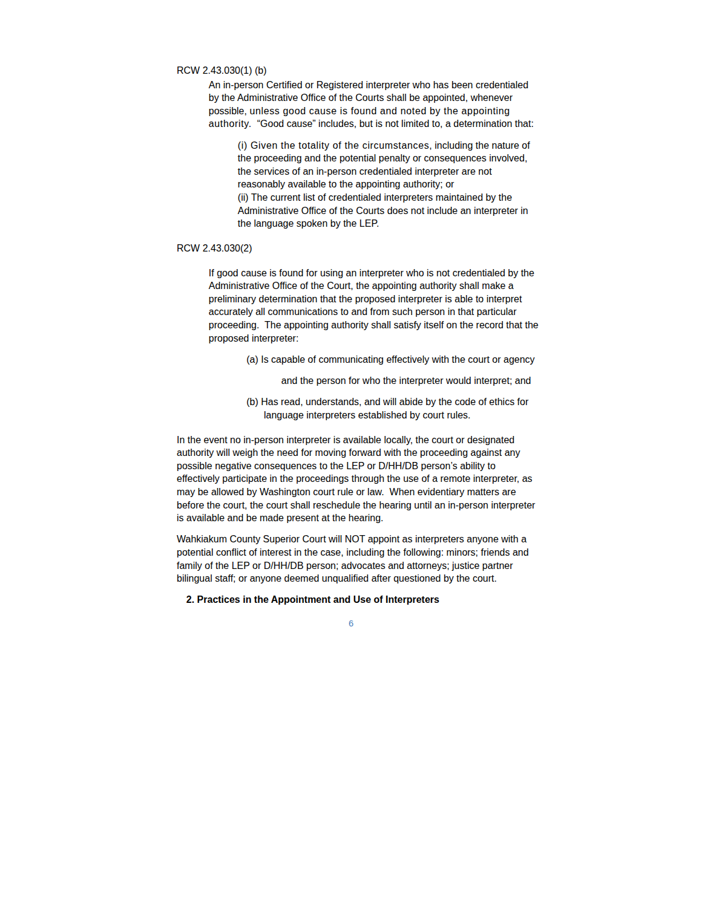RCW 2.43.030(1) (b)
An in-person Certified or Registered interpreter who has been credentialed by the Administrative Office of the Courts shall be appointed, whenever possible, unless good cause is found and noted by the appointing authority. “Good cause” includes, but is not limited to, a determination that:
(i) Given the totality of the circumstances, including the nature of the proceeding and the potential penalty or consequences involved, the services of an in-person credentialed interpreter are not reasonably available to the appointing authority; or
(ii) The current list of credentialed interpreters maintained by the Administrative Office of the Courts does not include an interpreter in the language spoken by the LEP.
RCW 2.43.030(2)
If good cause is found for using an interpreter who is not credentialed by the Administrative Office of the Court, the appointing authority shall make a preliminary determination that the proposed interpreter is able to interpret accurately all communications to and from such person in that particular proceeding. The appointing authority shall satisfy itself on the record that the proposed interpreter:
(a) Is capable of communicating effectively with the court or agency
and the person for who the interpreter would interpret; and
(b) Has read, understands, and will abide by the code of ethics for language interpreters established by court rules.
In the event no in-person interpreter is available locally, the court or designated authority will weigh the need for moving forward with the proceeding against any possible negative consequences to the LEP or D/HH/DB person’s ability to effectively participate in the proceedings through the use of a remote interpreter, as may be allowed by Washington court rule or law. When evidentiary matters are before the court, the court shall reschedule the hearing until an in-person interpreter is available and be made present at the hearing.
Wahkiakum County Superior Court will NOT appoint as interpreters anyone with a potential conflict of interest in the case, including the following: minors; friends and family of the LEP or D/HH/DB person; advocates and attorneys; justice partner bilingual staff; or anyone deemed unqualified after questioned by the court.
Practices in the Appointment and Use of Interpreters
6